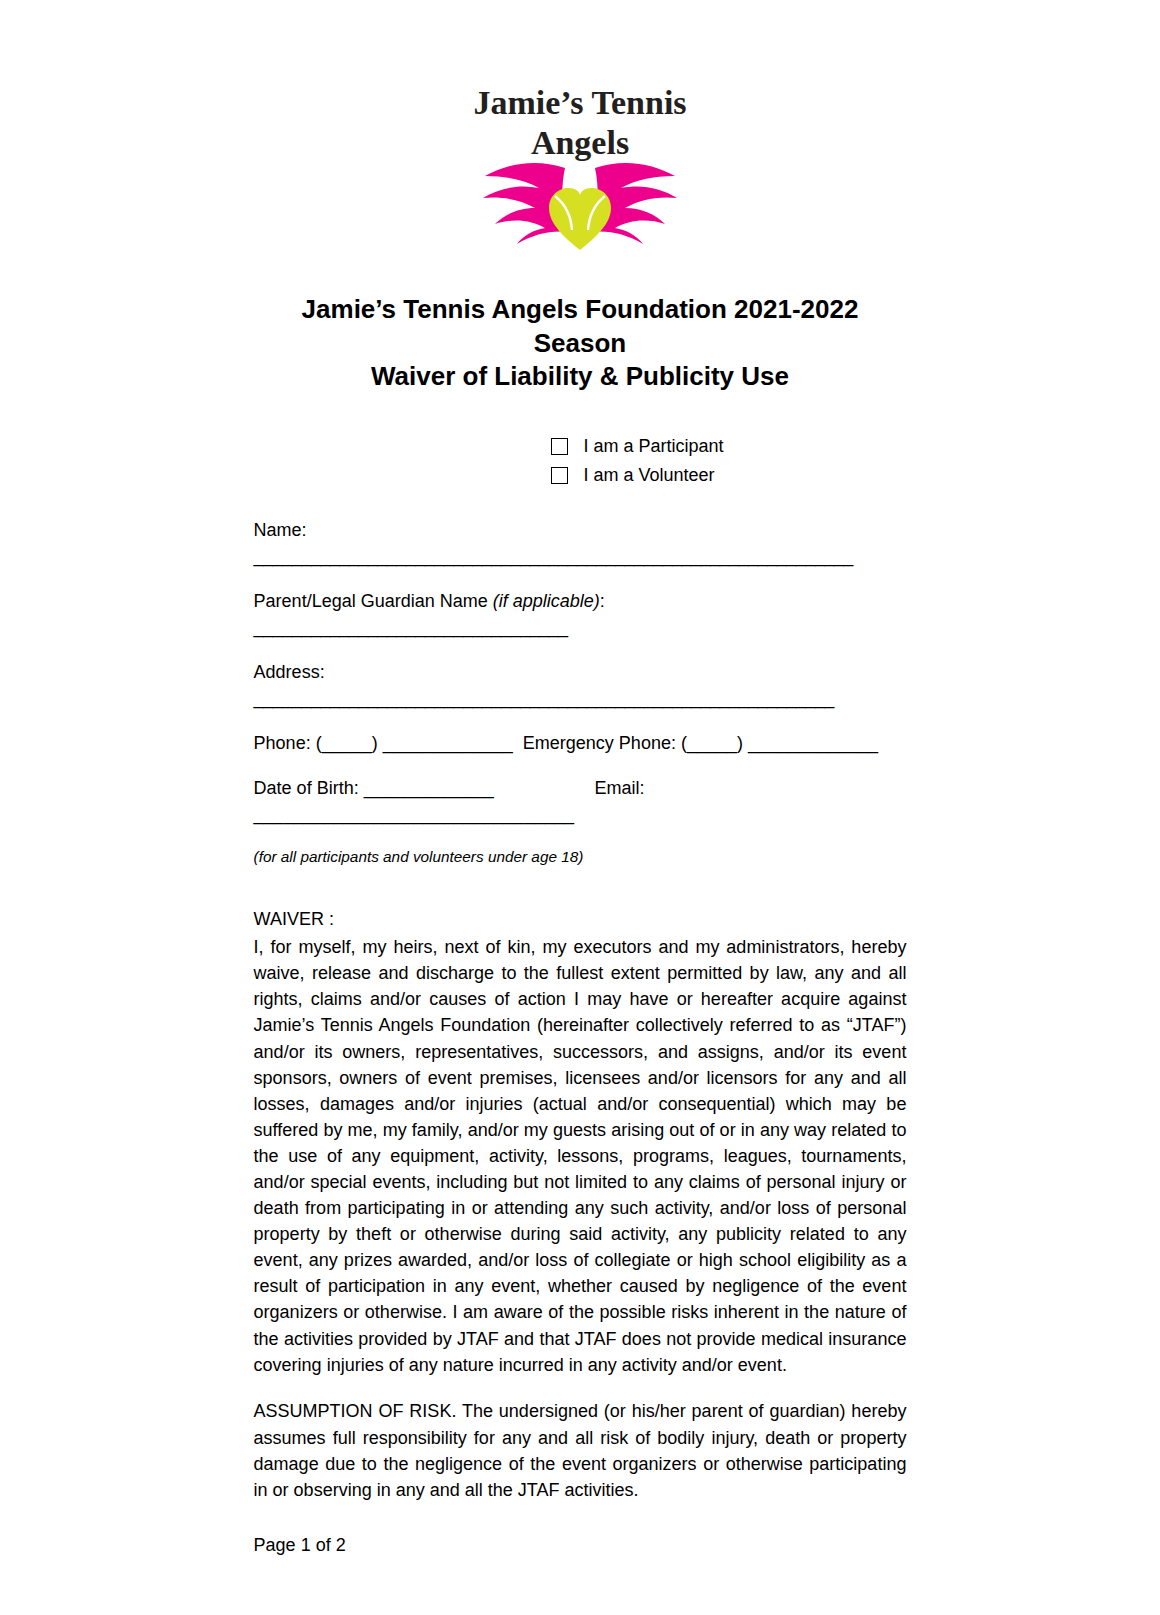Jamie’s Tennis Angels
Jamie’s Tennis Angels Foundation 2021-2022 Season
Waiver of Liability & Publicity Use
I am a Participant
I am a Volunteer
Name: _______________________________________________________________
Parent/Legal Guardian Name (if applicable): _________________________________
Address: _____________________________________________________________
Phone: (_____) _____________ Emergency Phone: (_____) _____________
Date of Birth: _____________ Email: ________________________________
(for all participants and volunteers under age 18)
WAIVER :
I, for myself, my heirs, next of kin, my executors and my administrators, hereby waive, release and discharge to the fullest extent permitted by law, any and all rights, claims and/or causes of action I may have or hereafter acquire against Jamie’s Tennis Angels Foundation (hereinafter collectively referred to as “JTAF”) and/or its owners, representatives, successors, and assigns, and/or its event sponsors, owners of event premises, licensees and/or licensors for any and all losses, damages and/or injuries (actual and/or consequential) which may be suffered by me, my family, and/or my guests arising out of or in any way related to the use of any equipment, activity, lessons, programs, leagues, tournaments, and/or special events, including but not limited to any claims of personal injury or death from participating in or attending any such activity, and/or loss of personal property by theft or otherwise during said activity, any publicity related to any event, any prizes awarded, and/or loss of collegiate or high school eligibility as a result of participation in any event, whether caused by negligence of the event organizers or otherwise. I am aware of the possible risks inherent in the nature of the activities provided by JTAF and that JTAF does not provide medical insurance covering injuries of any nature incurred in any activity and/or event.
ASSUMPTION OF RISK. The undersigned (or his/her parent of guardian) hereby assumes full responsibility for any and all risk of bodily injury, death or property damage due to the negligence of the event organizers or otherwise participating in or observing in any and all the JTAF activities.
Page 1 of 2